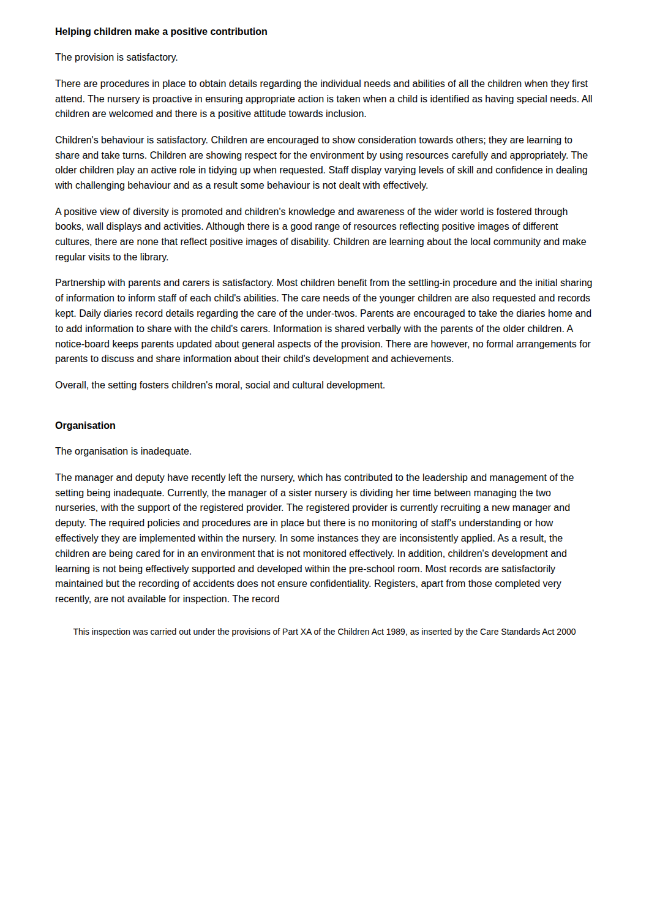Helping children make a positive contribution
The provision is satisfactory.
There are procedures in place to obtain details regarding the individual needs and abilities of all the children when they first attend. The nursery is proactive in ensuring appropriate action is taken when a child is identified as having special needs. All children are welcomed and there is a positive attitude towards inclusion.
Children's behaviour is satisfactory. Children are encouraged to show consideration towards others; they are learning to share and take turns. Children are showing respect for the environment by using resources carefully and appropriately. The older children play an active role in tidying up when requested. Staff display varying levels of skill and confidence in dealing with challenging behaviour and as a result some behaviour is not dealt with effectively.
A positive view of diversity is promoted and children's knowledge and awareness of the wider world is fostered through books, wall displays and activities. Although there is a good range of resources reflecting positive images of different cultures, there are none that reflect positive images of disability. Children are learning about the local community and make regular visits to the library.
Partnership with parents and carers is satisfactory. Most children benefit from the settling-in procedure and the initial sharing of information to inform staff of each child's abilities. The care needs of the younger children are also requested and records kept. Daily diaries record details regarding the care of the under-twos. Parents are encouraged to take the diaries home and to add information to share with the child's carers. Information is shared verbally with the parents of the older children. A notice-board keeps parents updated about general aspects of the provision. There are however, no formal arrangements for parents to discuss and share information about their child's development and achievements.
Overall, the setting fosters children's moral, social and cultural development.
Organisation
The organisation is inadequate.
The manager and deputy have recently left the nursery, which has contributed to the leadership and management of the setting being inadequate. Currently, the manager of a sister nursery is dividing her time between managing the two nurseries, with the support of the registered provider. The registered provider is currently recruiting a new manager and deputy. The required policies and procedures are in place but there is no monitoring of staff's understanding or how effectively they are implemented within the nursery. In some instances they are inconsistently applied. As a result, the children are being cared for in an environment that is not monitored effectively. In addition, children's development and learning is not being effectively supported and developed within the pre-school room. Most records are satisfactorily maintained but the recording of accidents does not ensure confidentiality. Registers, apart from those completed very recently, are not available for inspection. The record
This inspection was carried out under the provisions of Part XA of the Children Act 1989, as inserted by the Care Standards Act 2000